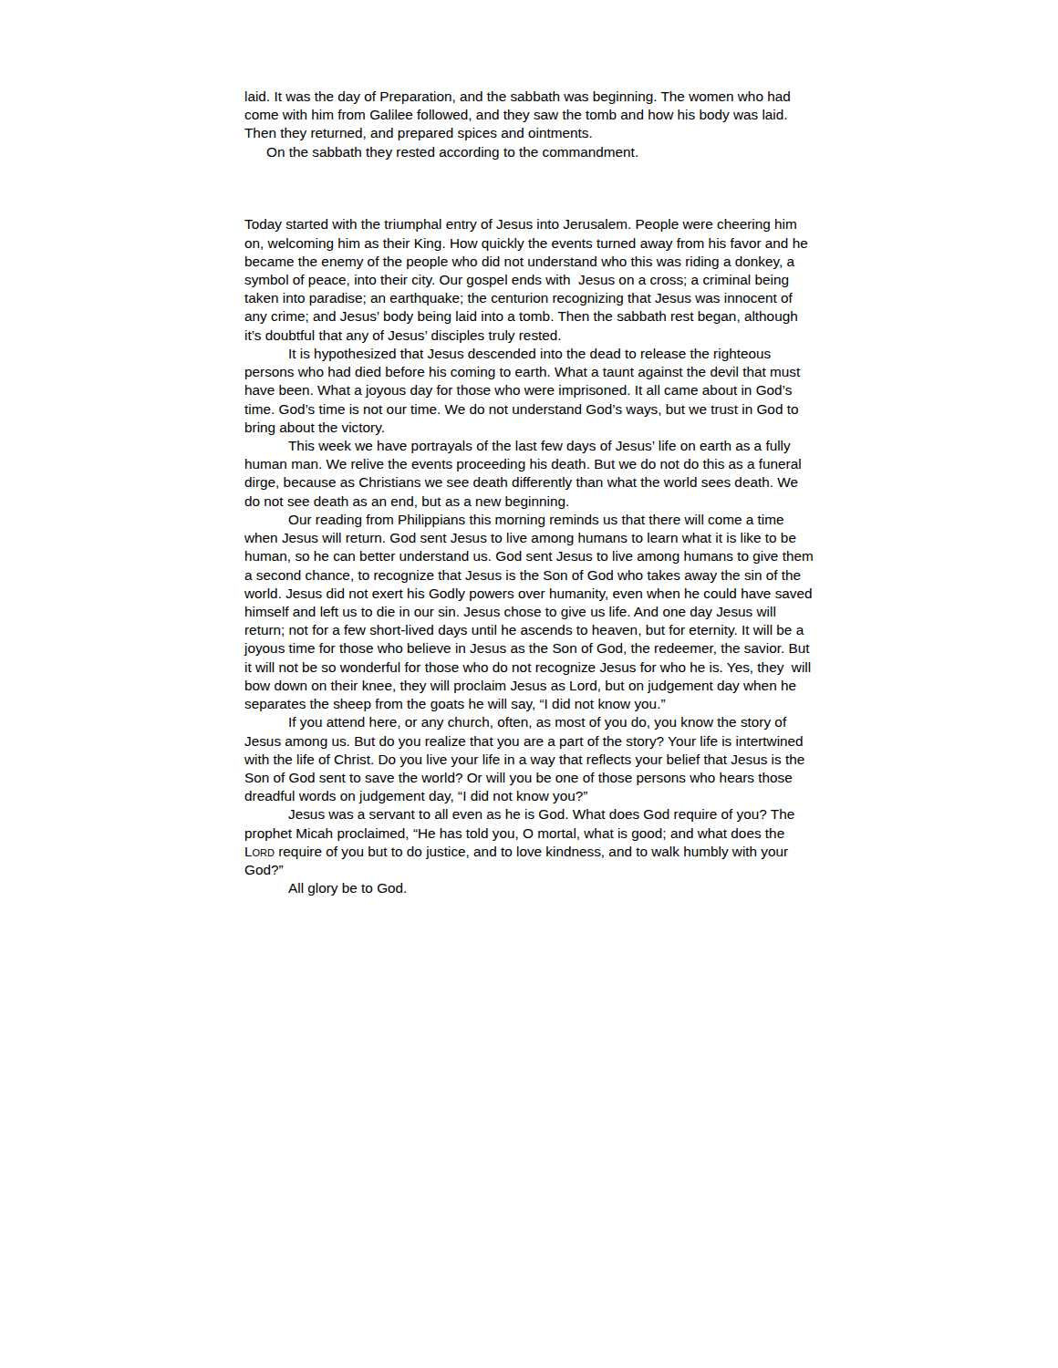laid. It was the day of Preparation, and the sabbath was beginning. The women who had come with him from Galilee followed, and they saw the tomb and how his body was laid.
Then they returned, and prepared spices and ointments.
On the sabbath they rested according to the commandment.
Today started with the triumphal entry of Jesus into Jerusalem. People were cheering him on, welcoming him as their King. How quickly the events turned away from his favor and he became the enemy of the people who did not understand who this was riding a donkey, a symbol of peace, into their city. Our gospel ends with Jesus on a cross; a criminal being taken into paradise; an earthquake; the centurion recognizing that Jesus was innocent of any crime; and Jesus’ body being laid into a tomb. Then the sabbath rest began, although it’s doubtful that any of Jesus’ disciples truly rested.
It is hypothesized that Jesus descended into the dead to release the righteous persons who had died before his coming to earth. What a taunt against the devil that must have been. What a joyous day for those who were imprisoned. It all came about in God’s time. God’s time is not our time. We do not understand God’s ways, but we trust in God to bring about the victory.
This week we have portrayals of the last few days of Jesus’ life on earth as a fully human man. We relive the events proceeding his death. But we do not do this as a funeral dirge, because as Christians we see death differently than what the world sees death. We do not see death as an end, but as a new beginning.
Our reading from Philippians this morning reminds us that there will come a time when Jesus will return. God sent Jesus to live among humans to learn what it is like to be human, so he can better understand us. God sent Jesus to live among humans to give them a second chance, to recognize that Jesus is the Son of God who takes away the sin of the world. Jesus did not exert his Godly powers over humanity, even when he could have saved himself and left us to die in our sin. Jesus chose to give us life. And one day Jesus will return; not for a few short-lived days until he ascends to heaven, but for eternity. It will be a joyous time for those who believe in Jesus as the Son of God, the redeemer, the savior. But it will not be so wonderful for those who do not recognize Jesus for who he is. Yes, they will bow down on their knee, they will proclaim Jesus as Lord, but on judgement day when he separates the sheep from the goats he will say, “I did not know you.”
If you attend here, or any church, often, as most of you do, you know the story of Jesus among us. But do you realize that you are a part of the story? Your life is intertwined with the life of Christ. Do you live your life in a way that reflects your belief that Jesus is the Son of God sent to save the world? Or will you be one of those persons who hears those dreadful words on judgement day, “I did not know you?”
Jesus was a servant to all even as he is God. What does God require of you? The prophet Micah proclaimed, “He has told you, O mortal, what is good; and what does the Lord require of you but to do justice, and to love kindness, and to walk humbly with your God?”
All glory be to God.